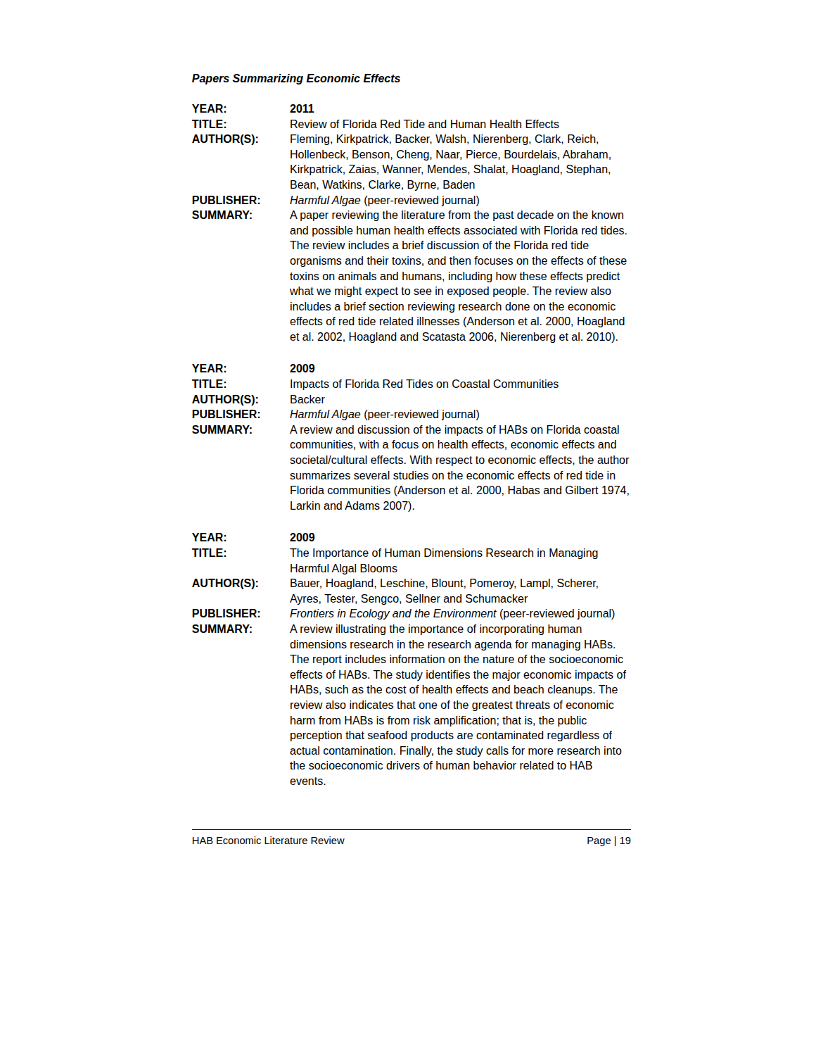Papers Summarizing Economic Effects
| YEAR: | 2011 |
| TITLE: | Review of Florida Red Tide and Human Health Effects |
| AUTHOR(S): | Fleming, Kirkpatrick, Backer, Walsh, Nierenberg, Clark, Reich, Hollenbeck, Benson, Cheng, Naar, Pierce, Bourdelais, Abraham, Kirkpatrick, Zaias, Wanner, Mendes, Shalat, Hoagland, Stephan, Bean, Watkins, Clarke, Byrne, Baden |
| PUBLISHER: | Harmful Algae (peer-reviewed journal) |
| SUMMARY: | A paper reviewing the literature from the past decade on the known and possible human health effects associated with Florida red tides. The review includes a brief discussion of the Florida red tide organisms and their toxins, and then focuses on the effects of these toxins on animals and humans, including how these effects predict what we might expect to see in exposed people. The review also includes a brief section reviewing research done on the economic effects of red tide related illnesses (Anderson et al. 2000, Hoagland et al. 2002, Hoagland and Scatasta 2006, Nierenberg et al. 2010). |
| YEAR: | 2009 |
| TITLE: | Impacts of Florida Red Tides on Coastal Communities |
| AUTHOR(S): | Backer |
| PUBLISHER: | Harmful Algae (peer-reviewed journal) |
| SUMMARY: | A review and discussion of the impacts of HABs on Florida coastal communities, with a focus on health effects, economic effects and societal/cultural effects. With respect to economic effects, the author summarizes several studies on the economic effects of red tide in Florida communities (Anderson et al. 2000, Habas and Gilbert 1974, Larkin and Adams 2007). |
| YEAR: | 2009 |
| TITLE: | The Importance of Human Dimensions Research in Managing Harmful Algal Blooms |
| AUTHOR(S): | Bauer, Hoagland, Leschine, Blount, Pomeroy, Lampl, Scherer, Ayres, Tester, Sengco, Sellner and Schumacker |
| PUBLISHER: | Frontiers in Ecology and the Environment (peer-reviewed journal) |
| SUMMARY: | A review illustrating the importance of incorporating human dimensions research in the research agenda for managing HABs. The report includes information on the nature of the socioeconomic effects of HABs. The study identifies the major economic impacts of HABs, such as the cost of health effects and beach cleanups. The review also indicates that one of the greatest threats of economic harm from HABs is from risk amplification; that is, the public perception that seafood products are contaminated regardless of actual contamination. Finally, the study calls for more research into the socioeconomic drivers of human behavior related to HAB events. |
HAB Economic Literature Review Page | 19